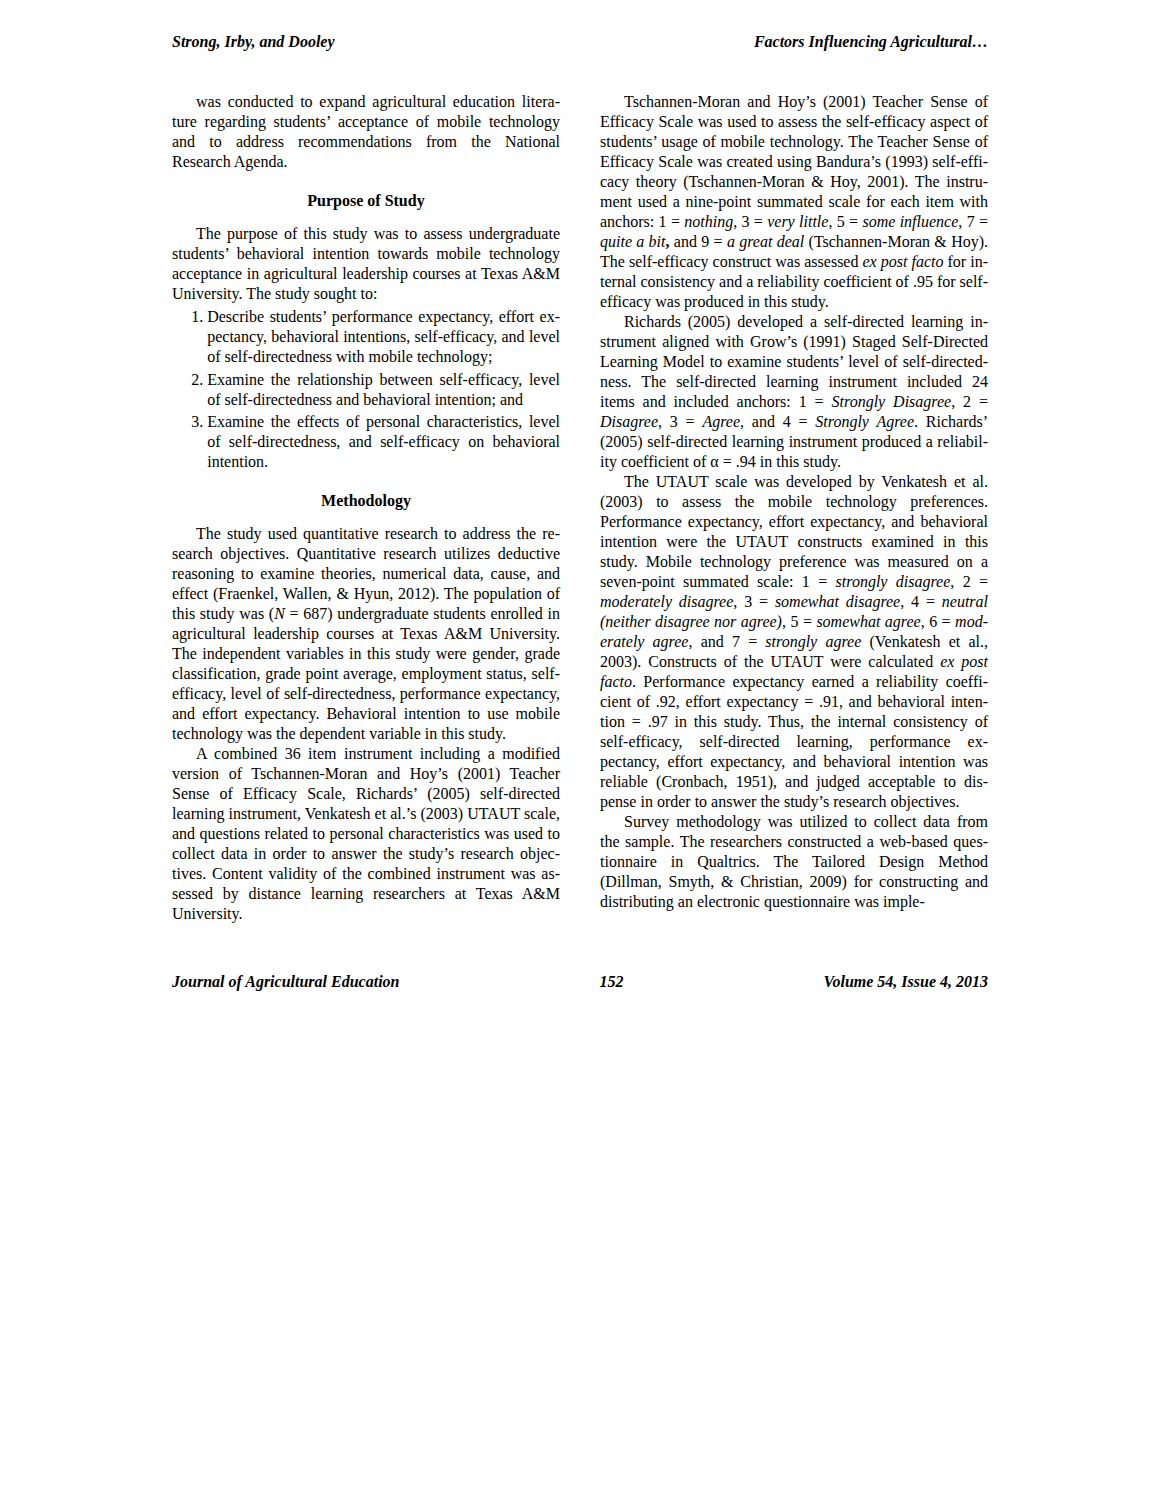Strong, Irby, and Dooley Factors Influencing Agricultural…
was conducted to expand agricultural education literature regarding students’ acceptance of mobile technology and to address recommendations from the National Research Agenda.
Purpose of Study
The purpose of this study was to assess undergraduate students’ behavioral intention towards mobile technology acceptance in agricultural leadership courses at Texas A&M University. The study sought to:
Describe students’ performance expectancy, effort expectancy, behavioral intentions, self-efficacy, and level of self-directedness with mobile technology;
Examine the relationship between self-efficacy, level of self-directedness and behavioral intention; and
Examine the effects of personal characteristics, level of self-directedness, and self-efficacy on behavioral intention.
Methodology
The study used quantitative research to address the research objectives. Quantitative research utilizes deductive reasoning to examine theories, numerical data, cause, and effect (Fraenkel, Wallen, & Hyun, 2012). The population of this study was (N = 687) undergraduate students enrolled in agricultural leadership courses at Texas A&M University. The independent variables in this study were gender, grade classification, grade point average, employment status, self-efficacy, level of self-directedness, performance expectancy, and effort expectancy. Behavioral intention to use mobile technology was the dependent variable in this study.
A combined 36 item instrument including a modified version of Tschannen-Moran and Hoy’s (2001) Teacher Sense of Efficacy Scale, Richards’ (2005) self-directed learning instrument, Venkatesh et al.’s (2003) UTAUT scale, and questions related to personal characteristics was used to collect data in order to answer the study’s research objectives. Content validity of the combined instrument was assessed by distance learning researchers at Texas A&M University.
Tschannen-Moran and Hoy’s (2001) Teacher Sense of Efficacy Scale was used to assess the self-efficacy aspect of students’ usage of mobile technology. The Teacher Sense of Efficacy Scale was created using Bandura’s (1993) self-efficacy theory (Tschannen-Moran & Hoy, 2001). The instrument used a nine-point summated scale for each item with anchors: 1 = nothing, 3 = very little, 5 = some influence, 7 = quite a bit, and 9 = a great deal (Tschannen-Moran & Hoy). The self-efficacy construct was assessed ex post facto for internal consistency and a reliability coefficient of .95 for self-efficacy was produced in this study.
Richards (2005) developed a self-directed learning instrument aligned with Grow’s (1991) Staged Self-Directed Learning Model to examine students’ level of self-directedness. The self-directed learning instrument included 24 items and included anchors: 1 = Strongly Disagree, 2 = Disagree, 3 = Agree, and 4 = Strongly Agree. Richards’ (2005) self-directed learning instrument produced a reliability coefficient of α = .94 in this study.
The UTAUT scale was developed by Venkatesh et al. (2003) to assess the mobile technology preferences. Performance expectancy, effort expectancy, and behavioral intention were the UTAUT constructs examined in this study. Mobile technology preference was measured on a seven-point summated scale: 1 = strongly disagree, 2 = moderately disagree, 3 = somewhat disagree, 4 = neutral (neither disagree nor agree), 5 = somewhat agree, 6 = moderately agree, and 7 = strongly agree (Venkatesh et al., 2003). Constructs of the UTAUT were calculated ex post facto. Performance expectancy earned a reliability coefficient of .92, effort expectancy = .91, and behavioral intention = .97 in this study. Thus, the internal consistency of self-efficacy, self-directed learning, performance expectancy, effort expectancy, and behavioral intention was reliable (Cronbach, 1951), and judged acceptable to dispense in order to answer the study’s research objectives.
Survey methodology was utilized to collect data from the sample. The researchers constructed a web-based questionnaire in Qualtrics. The Tailored Design Method (Dillman, Smyth, & Christian, 2009) for constructing and distributing an electronic questionnaire was imple-
Journal of Agricultural Education 152 Volume 54, Issue 4, 2013